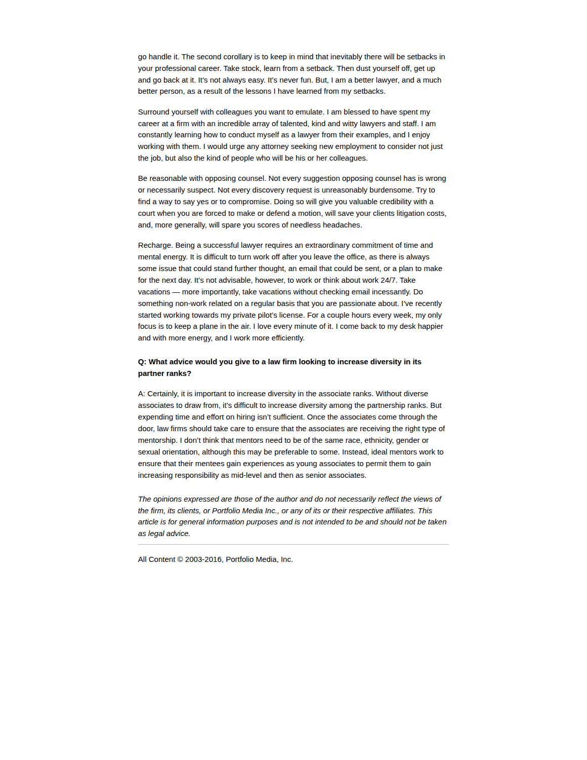go handle it. The second corollary is to keep in mind that inevitably there will be setbacks in your professional career. Take stock, learn from a setback. Then dust yourself off, get up and go back at it. It’s not always easy. It’s never fun. But, I am a better lawyer, and a much better person, as a result of the lessons I have learned from my setbacks.
Surround yourself with colleagues you want to emulate. I am blessed to have spent my career at a firm with an incredible array of talented, kind and witty lawyers and staff. I am constantly learning how to conduct myself as a lawyer from their examples, and I enjoy working with them. I would urge any attorney seeking new employment to consider not just the job, but also the kind of people who will be his or her colleagues.
Be reasonable with opposing counsel. Not every suggestion opposing counsel has is wrong or necessarily suspect. Not every discovery request is unreasonably burdensome. Try to find a way to say yes or to compromise. Doing so will give you valuable credibility with a court when you are forced to make or defend a motion, will save your clients litigation costs, and, more generally, will spare you scores of needless headaches.
Recharge. Being a successful lawyer requires an extraordinary commitment of time and mental energy. It is difficult to turn work off after you leave the office, as there is always some issue that could stand further thought, an email that could be sent, or a plan to make for the next day. It’s not advisable, however, to work or think about work 24/7. Take vacations — more importantly, take vacations without checking email incessantly. Do something non-work related on a regular basis that you are passionate about. I’ve recently started working towards my private pilot’s license. For a couple hours every week, my only focus is to keep a plane in the air. I love every minute of it. I come back to my desk happier and with more energy, and I work more efficiently.
Q: What advice would you give to a law firm looking to increase diversity in its partner ranks?
A: Certainly, it is important to increase diversity in the associate ranks. Without diverse associates to draw from, it’s difficult to increase diversity among the partnership ranks. But expending time and effort on hiring isn’t sufficient. Once the associates come through the door, law firms should take care to ensure that the associates are receiving the right type of mentorship. I don’t think that mentors need to be of the same race, ethnicity, gender or sexual orientation, although this may be preferable to some. Instead, ideal mentors work to ensure that their mentees gain experiences as young associates to permit them to gain increasing responsibility as mid-level and then as senior associates.
The opinions expressed are those of the author and do not necessarily reflect the views of the firm, its clients, or Portfolio Media Inc., or any of its or their respective affiliates. This article is for general information purposes and is not intended to be and should not be taken as legal advice.
All Content © 2003-2016, Portfolio Media, Inc.